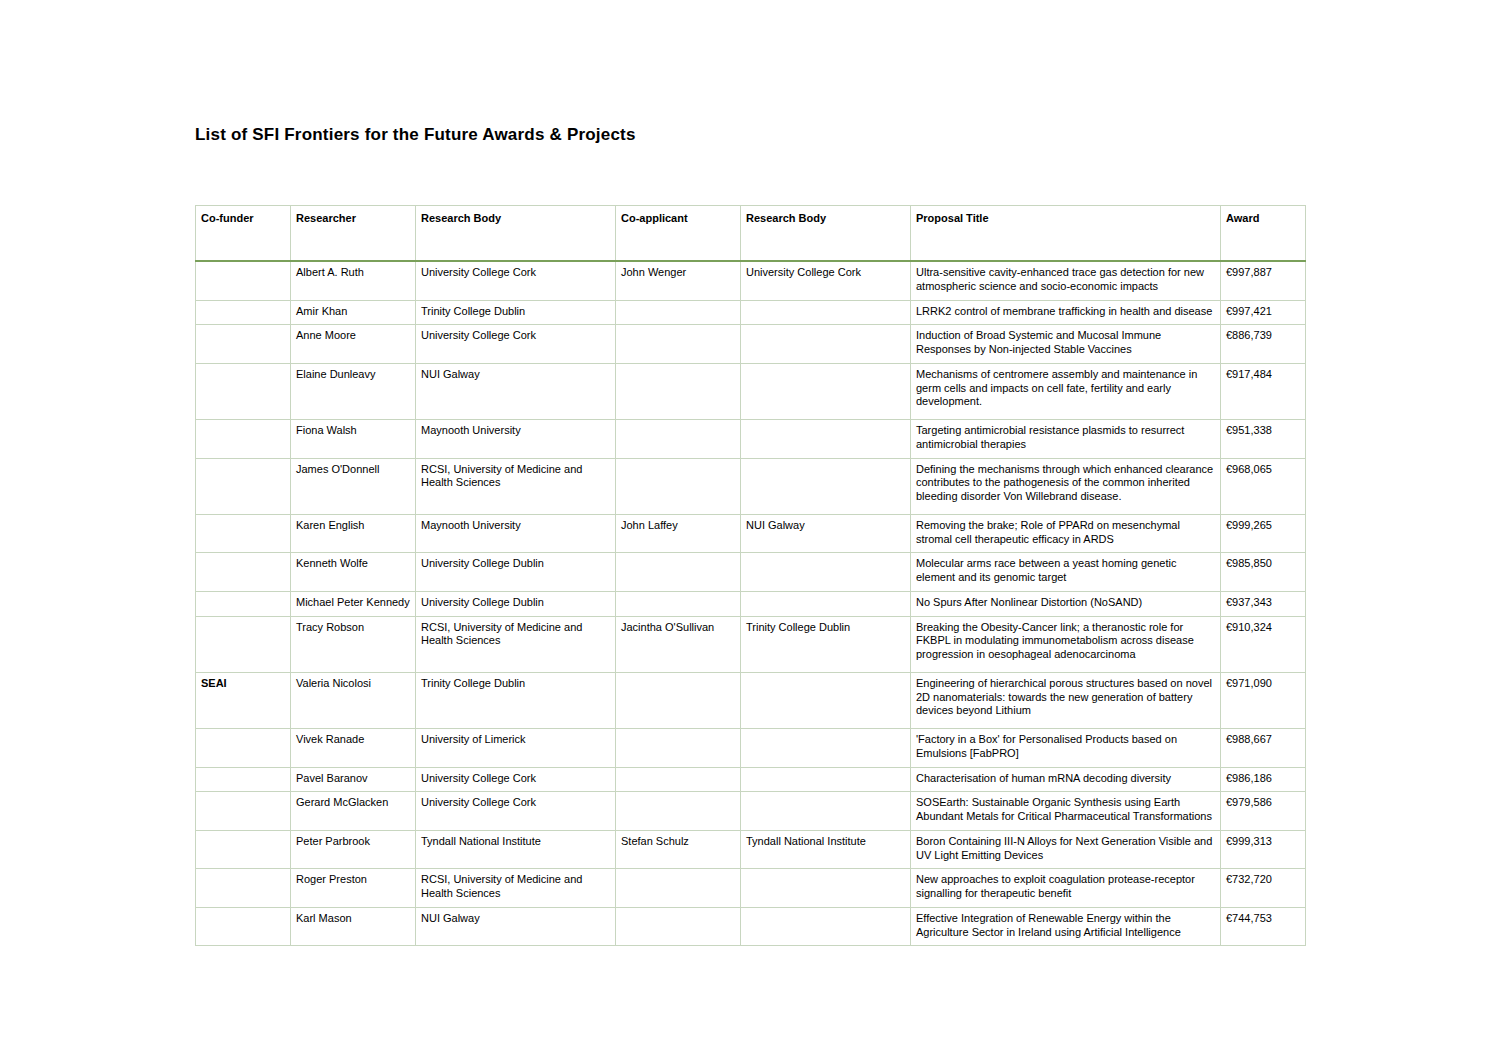List of SFI Frontiers for the Future Awards & Projects
| Co-funder | Researcher | Research Body | Co-applicant | Research Body | Proposal Title | Award |
| --- | --- | --- | --- | --- | --- | --- |
| | Albert A. Ruth | University College Cork | John Wenger | University College Cork | Ultra-sensitive cavity-enhanced trace gas detection for new atmospheric science and socio-economic impacts | €997,887 |
| | Amir Khan | Trinity College Dublin | | | LRRK2 control of membrane trafficking in health and disease | €997,421 |
| | Anne Moore | University College Cork | | | Induction of Broad Systemic and Mucosal Immune Responses by Non-injected Stable Vaccines | €886,739 |
| | Elaine Dunleavy | NUI Galway | | | Mechanisms of centromere assembly and maintenance in germ cells and impacts on cell fate, fertility and early development. | €917,484 |
| | Fiona Walsh | Maynooth University | | | Targeting antimicrobial resistance plasmids to resurrect antimicrobial therapies | €951,338 |
| | James O'Donnell | RCSI, University of Medicine and Health Sciences | | | Defining the mechanisms through which enhanced clearance contributes to the pathogenesis of the common inherited bleeding disorder Von Willebrand disease. | €968,065 |
| | Karen English | Maynooth University | John Laffey | NUI Galway | Removing the brake; Role of PPARd on mesenchymal stromal cell therapeutic efficacy in ARDS | €999,265 |
| | Kenneth Wolfe | University College Dublin | | | Molecular arms race between a yeast homing genetic element and its genomic target | €985,850 |
| | Michael Peter Kennedy | University College Dublin | | | No Spurs After Nonlinear Distortion (NoSAND) | €937,343 |
| | Tracy Robson | RCSI, University of Medicine and Health Sciences | Jacintha O'Sullivan | Trinity College Dublin | Breaking the Obesity-Cancer link; a theranostic role for FKBPL in modulating immunometabolism across disease progression in oesophageal adenocarcinoma | €910,324 |
| SEAI | Valeria Nicolosi | Trinity College Dublin | | | Engineering of hierarchical porous structures based on novel 2D nanomaterials: towards the new generation of battery devices beyond Lithium | €971,090 |
| | Vivek Ranade | University of Limerick | | | 'Factory in a Box' for Personalised Products based on Emulsions [FabPRO] | €988,667 |
| | Pavel Baranov | University College Cork | | | Characterisation of human mRNA decoding diversity | €986,186 |
| | Gerard McGlacken | University College Cork | | | SOSEarth: Sustainable Organic Synthesis using Earth Abundant Metals for Critical Pharmaceutical Transformations | €979,586 |
| | Peter Parbrook | Tyndall National Institute | Stefan Schulz | Tyndall National Institute | Boron Containing III-N Alloys for Next Generation Visible and UV Light Emitting Devices | €999,313 |
| | Roger Preston | RCSI, University of Medicine and Health Sciences | | | New approaches to exploit coagulation protease-receptor signalling for therapeutic benefit | €732,720 |
| | Karl Mason | NUI Galway | | | Effective Integration of Renewable Energy within the Agriculture Sector in Ireland using Artificial Intelligence | €744,753 |